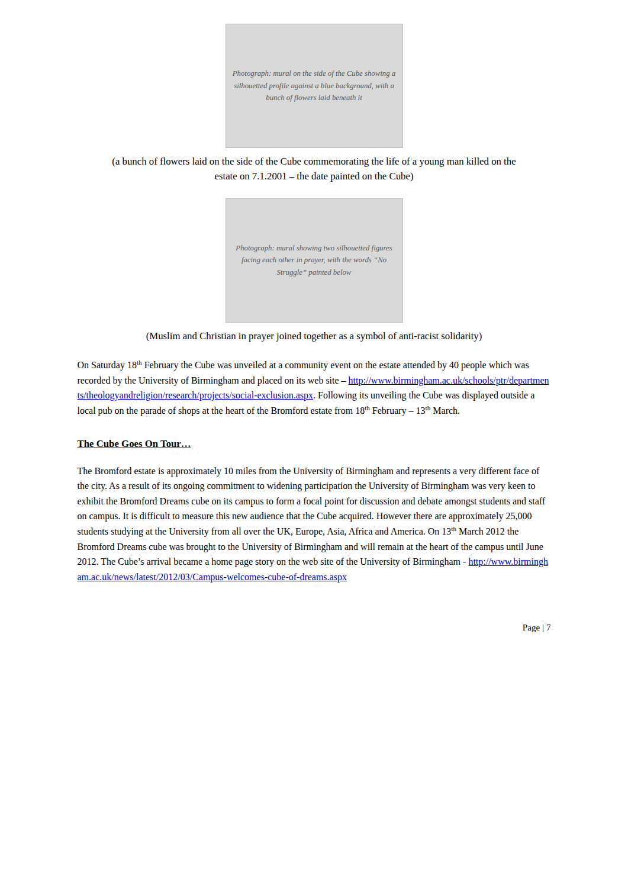Photograph: mural on the side of the Cube showing a silhouetted profile against a blue background, with a bunch of flowers laid beneath it
(a bunch of flowers laid on the side of the Cube commemorating the life of a young man killed on the estate on 7.1.2001 – the date painted on the Cube)
Photograph: mural showing two silhouetted figures facing each other in prayer, with the words “No Struggle” painted below
(Muslim and Christian in prayer joined together as a symbol of anti-racist solidarity)
On Saturday 18th February the Cube was unveiled at a community event on the estate attended by 40 people which was recorded by the University of Birmingham and placed on its web site – http://www.birmingham.ac.uk/schools/ptr/departments/theologyandreligion/research/projects/social-exclusion.aspx. Following its unveiling the Cube was displayed outside a local pub on the parade of shops at the heart of the Bromford estate from 18th February – 13th March.
The Cube Goes On Tour…
The Bromford estate is approximately 10 miles from the University of Birmingham and represents a very different face of the city. As a result of its ongoing commitment to widening participation the University of Birmingham was very keen to exhibit the Bromford Dreams cube on its campus to form a focal point for discussion and debate amongst students and staff on campus. It is difficult to measure this new audience that the Cube acquired. However there are approximately 25,000 students studying at the University from all over the UK, Europe, Asia, Africa and America. On 13th March 2012 the Bromford Dreams cube was brought to the University of Birmingham and will remain at the heart of the campus until June 2012. The Cube’s arrival became a home page story on the web site of the University of Birmingham - http://www.birmingham.ac.uk/news/latest/2012/03/Campus-welcomes-cube-of-dreams.aspx
Page | 7